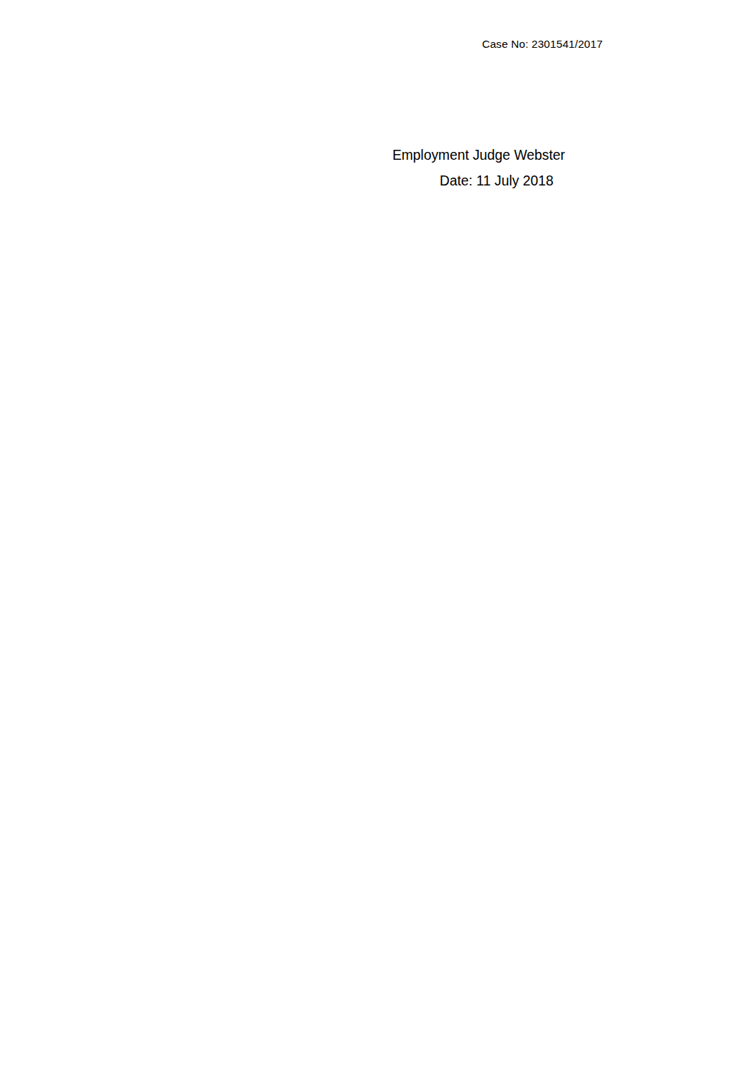Case No: 2301541/2017
Employment Judge Webster Date: 11 July 2018